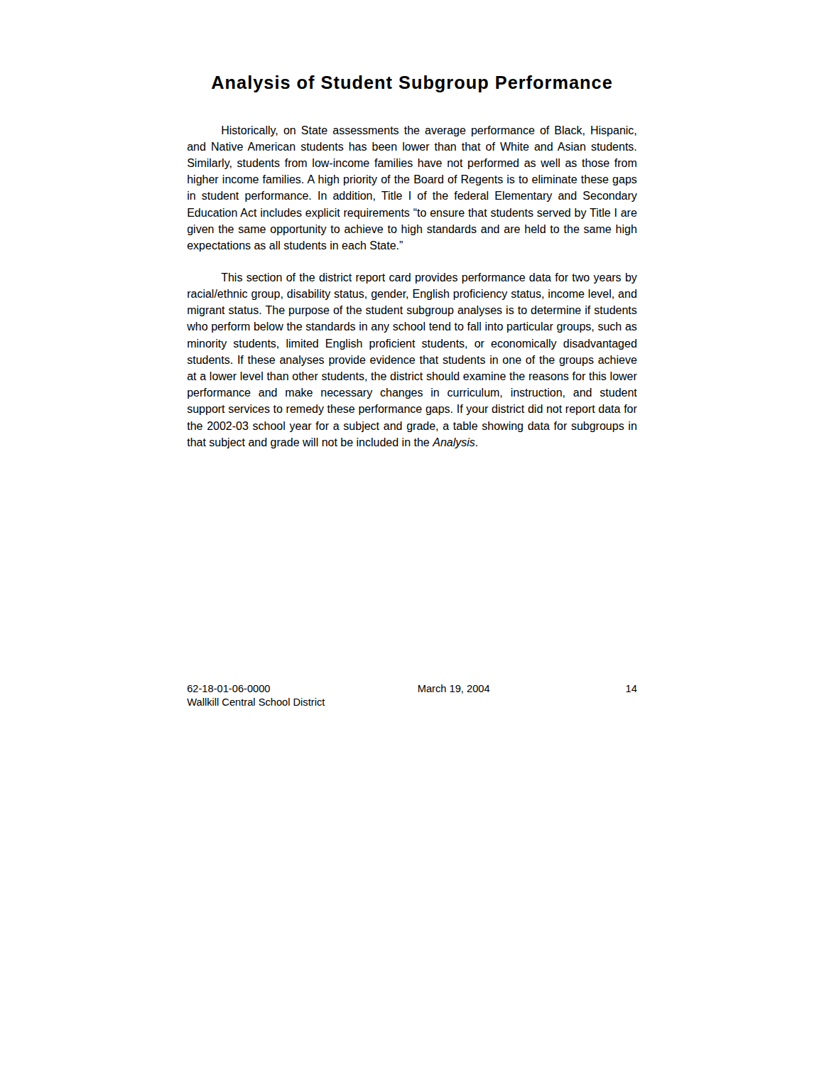Analysis of Student Subgroup Performance
Historically, on State assessments the average performance of Black, Hispanic, and Native American students has been lower than that of White and Asian students. Similarly, students from low-income families have not performed as well as those from higher income families. A high priority of the Board of Regents is to eliminate these gaps in student performance. In addition, Title I of the federal Elementary and Secondary Education Act includes explicit requirements “to ensure that students served by Title I are given the same opportunity to achieve to high standards and are held to the same high expectations as all students in each State.”
This section of the district report card provides performance data for two years by racial/ethnic group, disability status, gender, English proficiency status, income level, and migrant status. The purpose of the student subgroup analyses is to determine if students who perform below the standards in any school tend to fall into particular groups, such as minority students, limited English proficient students, or economically disadvantaged students. If these analyses provide evidence that students in one of the groups achieve at a lower level than other students, the district should examine the reasons for this lower performance and make necessary changes in curriculum, instruction, and student support services to remedy these performance gaps. If your district did not report data for the 2002-03 school year for a subject and grade, a table showing data for subgroups in that subject and grade will not be included in the Analysis.
62-18-01-06-0000
March 19, 2004
14
Wallkill Central School District